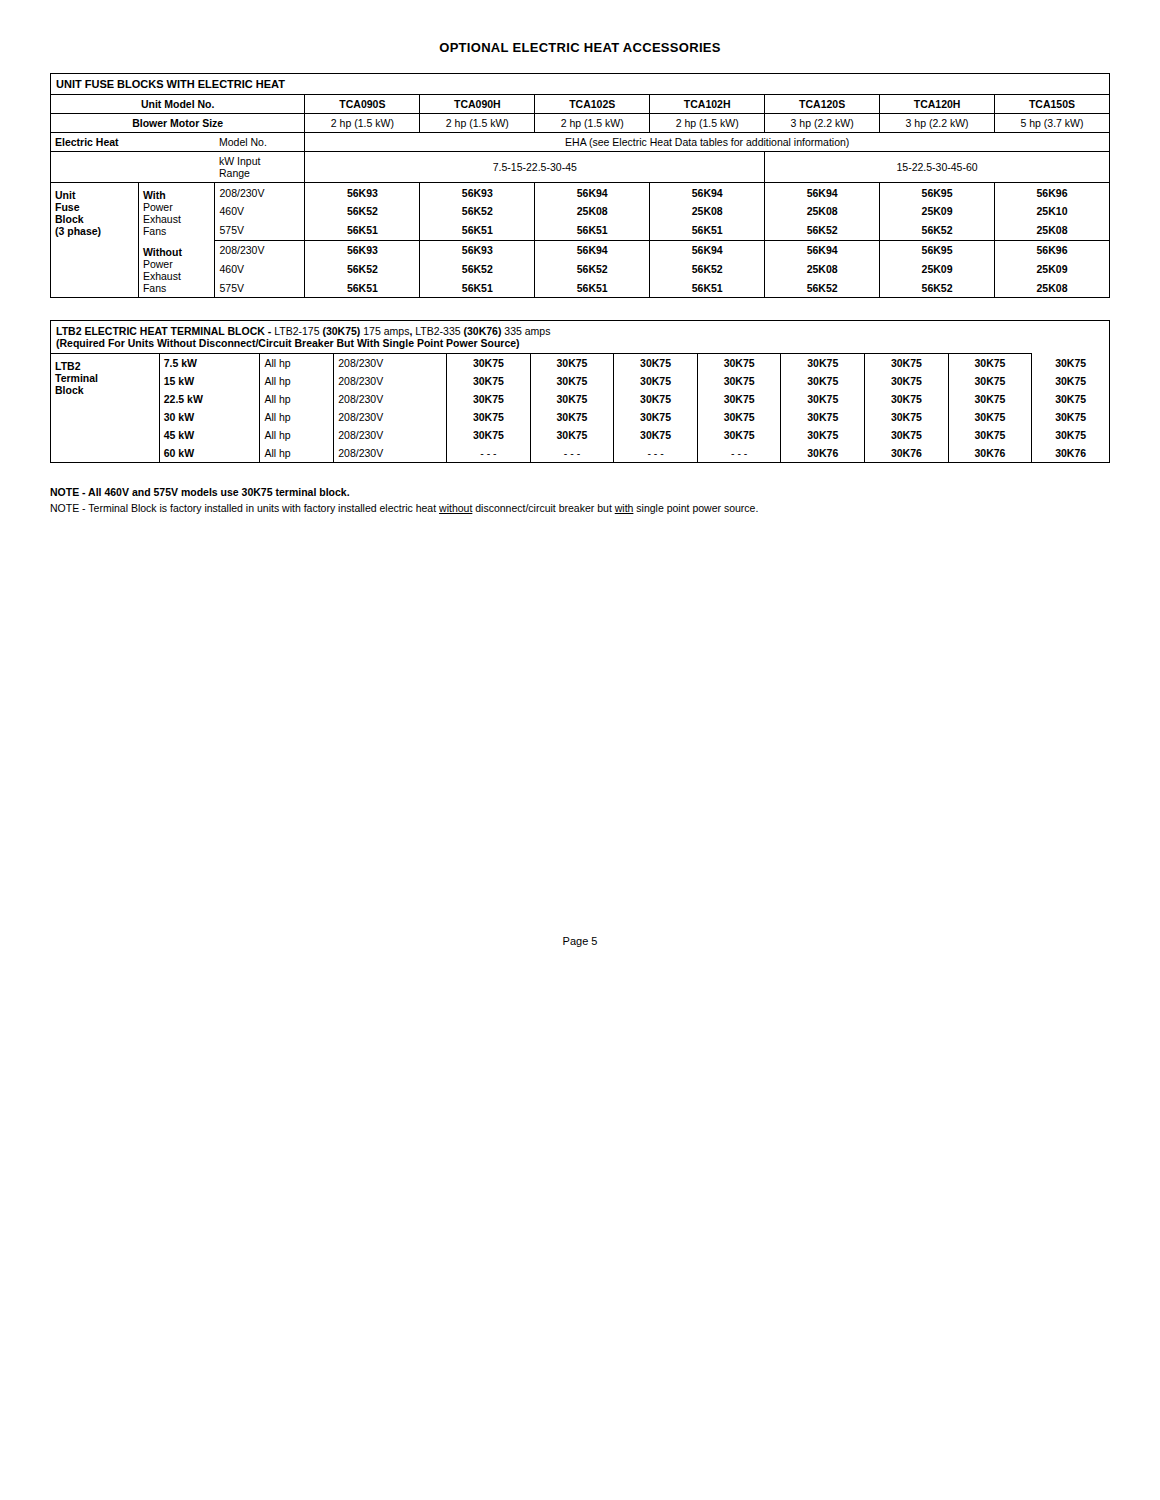OPTIONAL ELECTRIC HEAT ACCESSORIES
| UNIT FUSE BLOCKS WITH ELECTRIC HEAT |
| Unit Model No. | TCA090S | TCA090H | TCA102S | TCA102H | TCA120S | TCA120H | TCA150S |
| Blower Motor Size | 2 hp (1.5 kW) | 2 hp (1.5 kW) | 2 hp (1.5 kW) | 2 hp (1.5 kW) | 3 hp (2.2 kW) | 3 hp (2.2 kW) | 5 hp (3.7 kW) |
| Electric Heat | Model No. | EHA (see Electric Heat Data tables for additional information) |
| | kW Input Range | 7.5-15-22.5-30-45 | 15-22.5-30-45-60 |
| Unit Fuse Block (3 phase) | With Power Exhaust Fans | 208/230V | 56K93 | 56K93 | 56K94 | 56K94 | 56K94 | 56K95 | 56K96 |
| 460V | 56K52 | 56K52 | 25K08 | 25K08 | 25K08 | 25K09 | 25K10 |
| 575V | 56K51 | 56K51 | 56K51 | 56K51 | 56K52 | 56K52 | 25K08 |
| Without Power Exhaust Fans | 208/230V | 56K93 | 56K93 | 56K94 | 56K94 | 56K94 | 56K95 | 56K96 |
| 460V | 56K52 | 56K52 | 56K52 | 56K52 | 25K08 | 25K09 | 25K09 |
| 575V | 56K51 | 56K51 | 56K51 | 56K51 | 56K52 | 56K52 | 25K08 |
| LTB2 ELECTRIC HEAT TERMINAL BLOCK - LTB2-175 (30K75) 175 amps , LTB2-335 (30K76) 335 amps (Required For Units Without Disconnect/Circuit Breaker But With Single Point Power Source) |
| LTB2 Terminal Block | 7.5 kW | All hp | 208/230V | 30K75 | 30K75 | 30K75 | 30K75 | 30K75 | 30K75 | 30K75 | 30K75 |
| 15 kW | All hp | 208/230V | 30K75 | 30K75 | 30K75 | 30K75 | 30K75 | 30K75 | 30K75 | 30K75 |
| 22.5 kW | All hp | 208/230V | 30K75 | 30K75 | 30K75 | 30K75 | 30K75 | 30K75 | 30K75 | 30K75 |
| 30 kW | All hp | 208/230V | 30K75 | 30K75 | 30K75 | 30K75 | 30K75 | 30K75 | 30K75 | 30K75 |
| 45 kW | All hp | 208/230V | 30K75 | 30K75 | 30K75 | 30K75 | 30K75 | 30K75 | 30K75 | 30K75 |
| 60 kW | All hp | 208/230V | - - - | - - - | - - - | - - - | 30K76 | 30K76 | 30K76 | 30K76 |
NOTE - All 460V and 575V models use 30K75 terminal block.
NOTE - Terminal Block is factory installed in units with factory installed electric heat without disconnect/circuit breaker but with single point power source.
Page 5